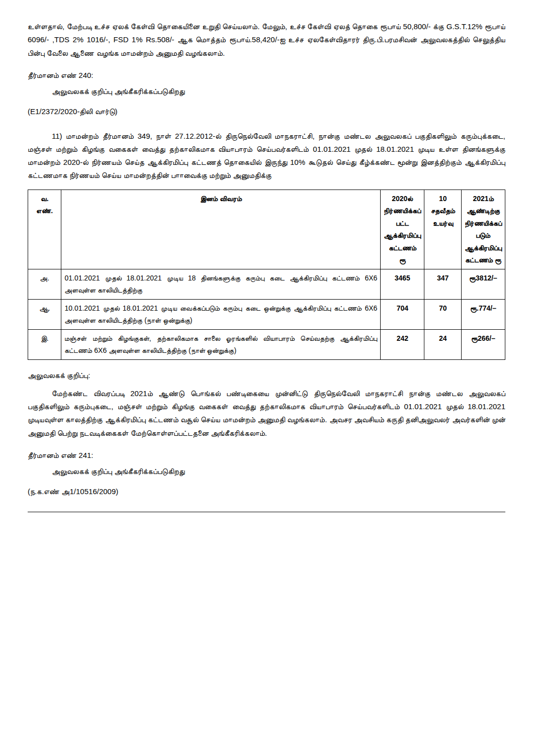உள்ளதால், மேற்படி உச்ச ஏலக் கேள்வி தொகையினை உறுதி செய்யலாம். மேலும், உச்ச கேள்வி ஏலத் தொகை ரூபாய் 50,800/- க்கு G.S.T.12% ரூபாய் 6096/- ,TDS 2% 1016/-, FSD 1% Rs.508/- ஆக மொத்தம் ரூபாய்.58,420/-ஐ உச்ச ஏலகேள்விதாரர் திரு.பி.பரமசிவன் அலுவலகத்தில் செலுத்திய பின்பு வேலை ஆணை வழங்க மாமன்றம் அனுமதி வழங்கலாம்.
தீர்மானம் எண் 240:
அலுவலகக் குறிப்பு அங்கீகரிக்கப்படுகிறது
(E1/2372/2020-திலி வார்டு)
11) மாமன்றம் தீர்மானம் 349, நாள் 27.12.2012-ல் திருநெல்வேலி மாநகராட்சி, நான்கு மண்டல அலுவலகப் பகுதிகளிலும் கரும்புக்கடை, மஞ்சள் மற்றும் கிழங்கு வகைகள் வைத்து தற்காலிகமாக வியாபாரம் செய்பவர்களிடம் 01.01.2021 முதல் 18.01.2021 முடிய உள்ள தினங்களுக்கு மாமன்றம் 2020-ல் நிர்ணயம் செய்த ஆக்கிரமிப்பு கட்டணத் தொகையில் இருந்து 10% கூடுதல் செய்து கீழ்க்கண்ட மூன்று இனத்திற்கும் ஆக்கிரமிப்பு கட்டணமாக நிர்ணயம் செய்ய மாமன்றத்தின் பாாவைக்கு மற்றும் அனுமதிக்கு
| வ. எண். | இனம் விவரம் | 2020ல் நிர்ணயிக்கப் பட்ட ஆக்கிரமிப்பு கட்டணம் ரூ | 10 சதவீதம் உயர்வு | 2021ம் ஆண்டிற்கு நிர்ணயிக்கப் படும் ஆக்கிரமிப்பு கட்டணம் ரூ |
| --- | --- | --- | --- | --- |
| அ. | 01.01.2021 முதல் 18.01.2021 முடிய 18 தினங்களுக்கு கரும்பு கடை ஆக்கிரமிப்பு கட்டணம் 6X6 அளவுள்ள காலியிடத்திற்கு | 3465 | 347 | ரூ3812/– |
| ஆ. | 10.01.2021 முதல் 18.01.2021 முடிய வைக்கப்படும் கரும்பு கடை ஒன்றுக்கு ஆக்கிரமிப்பு கட்டணம் 6X6 அளவுள்ள காலியிடத்திற்கு (நாள் ஒன்றுக்கு) | 704 | 70 | ரூ.774/– |
| இ. | மஞ்சள் மற்றும் கிழங்குகள், தற்காலிகமாக சாலை ஓரங்களில் வியாபாரம் செய்வதற்கு ஆக்கிரமிப்பு கட்டணம் 6X6 அளவுள்ள காலியிடத்திற்கு (நாள் ஒன்றுக்கு) | 242 | 24 | ரூ266/– |
அலுவலகக் குறிப்பு:
மேற்கண்ட விவரப்படி 2021ம் ஆண்டு பொங்கல் பண்டிகையை முன்னிட்டு திருநெல்வேலி மாநகராட்சி நான்கு மண்டல அலுவலகப் பகுதிகளிலும் கரும்புகடை, மஞ்சள் மற்றும் கிழங்கு வகைகள் வைத்து தற்காலிகமாக வியாபாரம் செய்பவர்களிடம் 01.01.2021 முதல் 18.01.2021 முடியவுள்ள காலத்திற்கு ஆக்கிரமிப்பு கட்டணம் வசூல் செய்ய மாமன்றம் அனுமதி வழங்கலாம். அவசர அவசியம் கருதி தனிஅலுவலர் அவர்களின் முன் அனுமதி பெற்று நடவடிக்கைகள் மேற்கொள்ளப்பட்டதனை அங்கீகரிக்கலாம்.
தீர்மானம் எண் 241:
அலுவலகக் குறிப்பு அங்கீகரிக்கப்படுகிறது
(ந.க.எண் அ1/10516/2009)